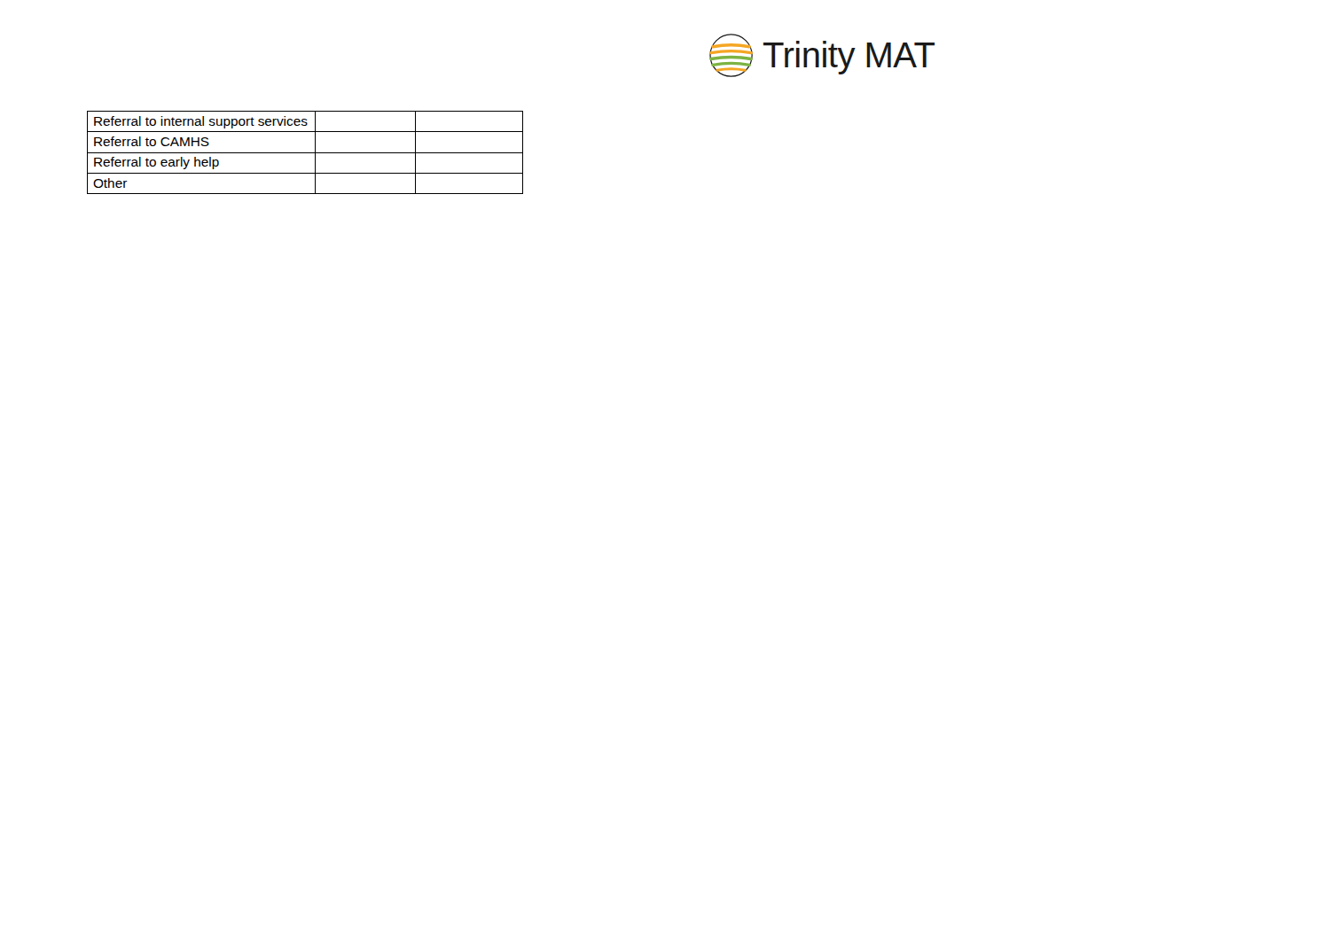Trinity MAT
| Referral to internal support services | | |
| Referral to CAMHS | | |
| Referral to early help | | |
| Other | | |